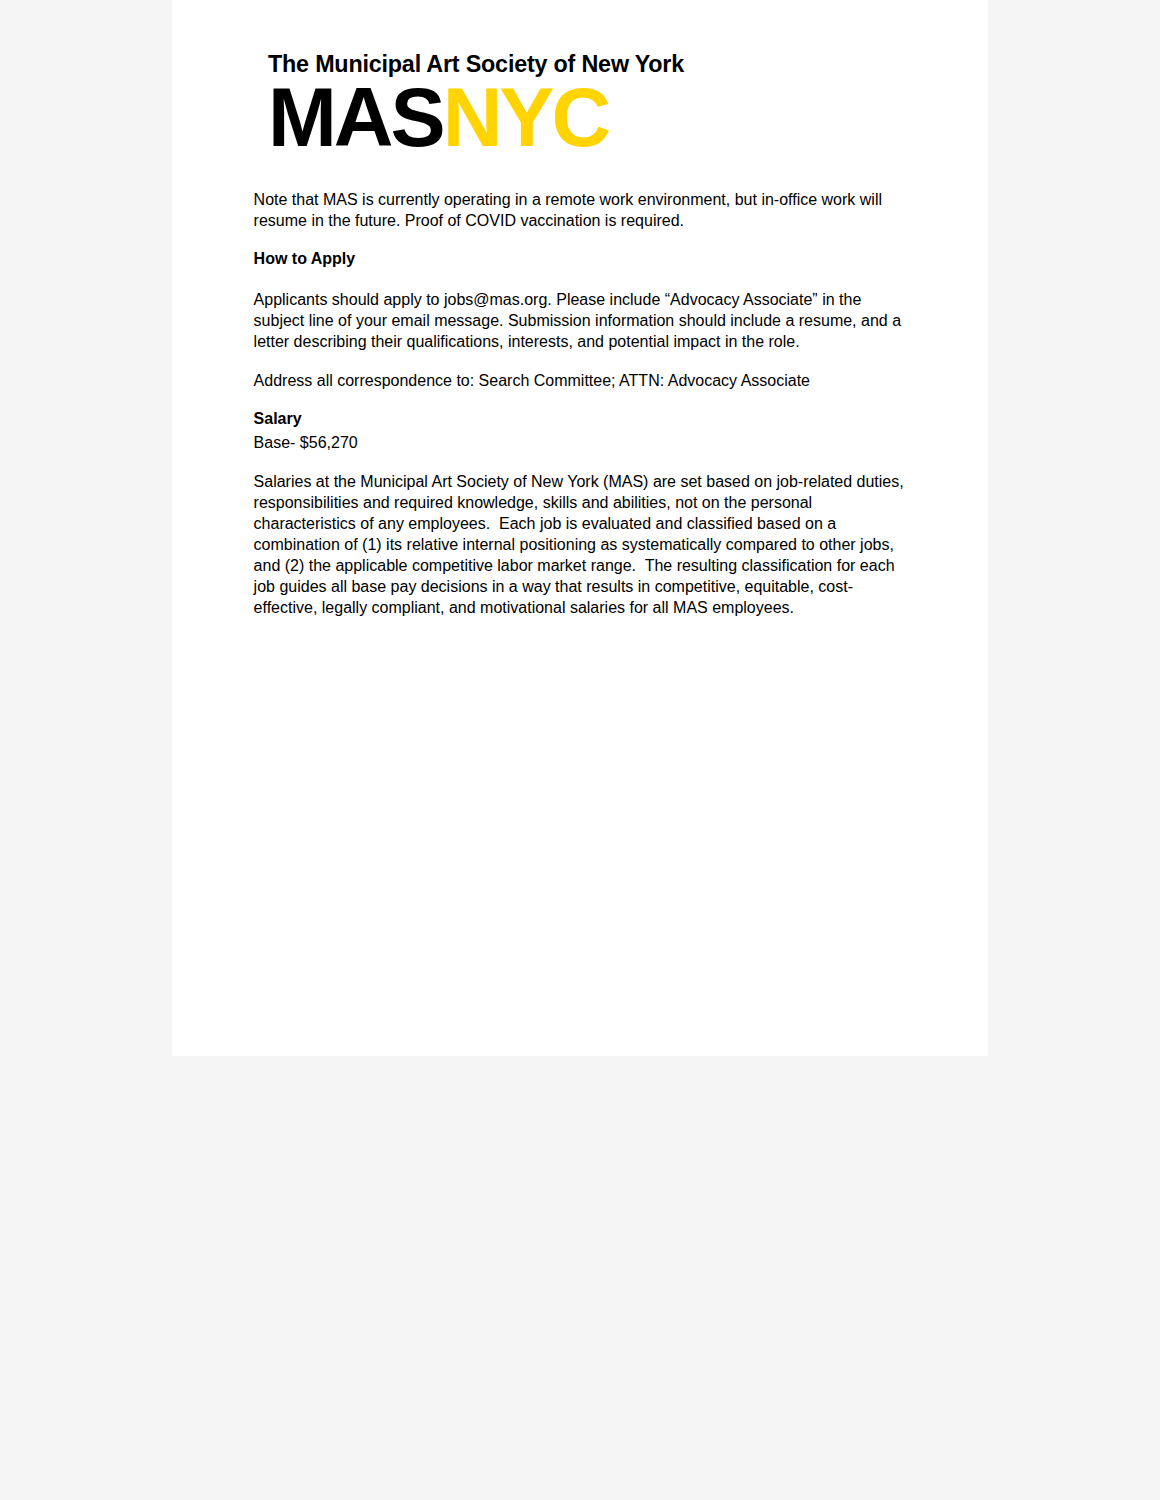The Municipal Art Society of New York
MASNYC
Note that MAS is currently operating in a remote work environment, but in-office work will resume in the future. Proof of COVID vaccination is required.
How to Apply
Applicants should apply to jobs@mas.org. Please include “Advocacy Associate” in the subject line of your email message. Submission information should include a resume, and a letter describing their qualifications, interests, and potential impact in the role.
Address all correspondence to: Search Committee; ATTN: Advocacy Associate
Salary
Base- $56,270
Salaries at the Municipal Art Society of New York (MAS) are set based on job-related duties, responsibilities and required knowledge, skills and abilities, not on the personal characteristics of any employees. Each job is evaluated and classified based on a combination of (1) its relative internal positioning as systematically compared to other jobs, and (2) the applicable competitive labor market range. The resulting classification for each job guides all base pay decisions in a way that results in competitive, equitable, cost-effective, legally compliant, and motivational salaries for all MAS employees.